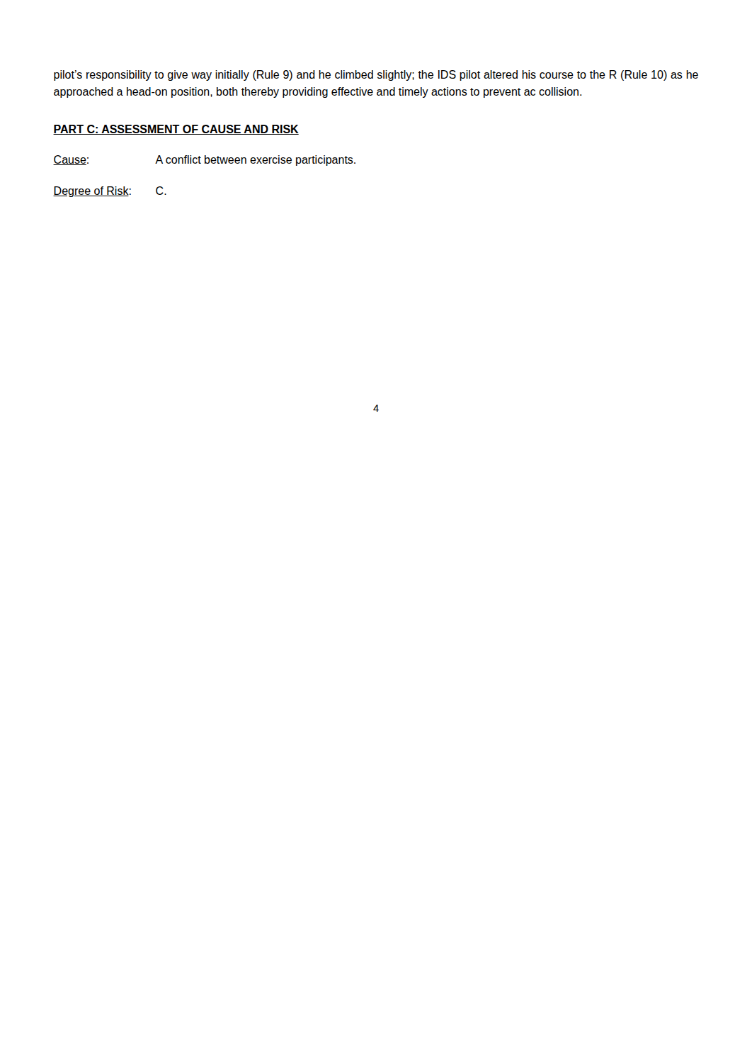pilot’s responsibility to give way initially (Rule 9) and he climbed slightly; the IDS pilot altered his course to the R (Rule 10) as he approached a head-on position, both thereby providing effective and timely actions to prevent ac collision.
PART C: ASSESSMENT OF CAUSE AND RISK
| Cause : | A conflict between exercise participants. |
| Degree of Risk : | C. |
4